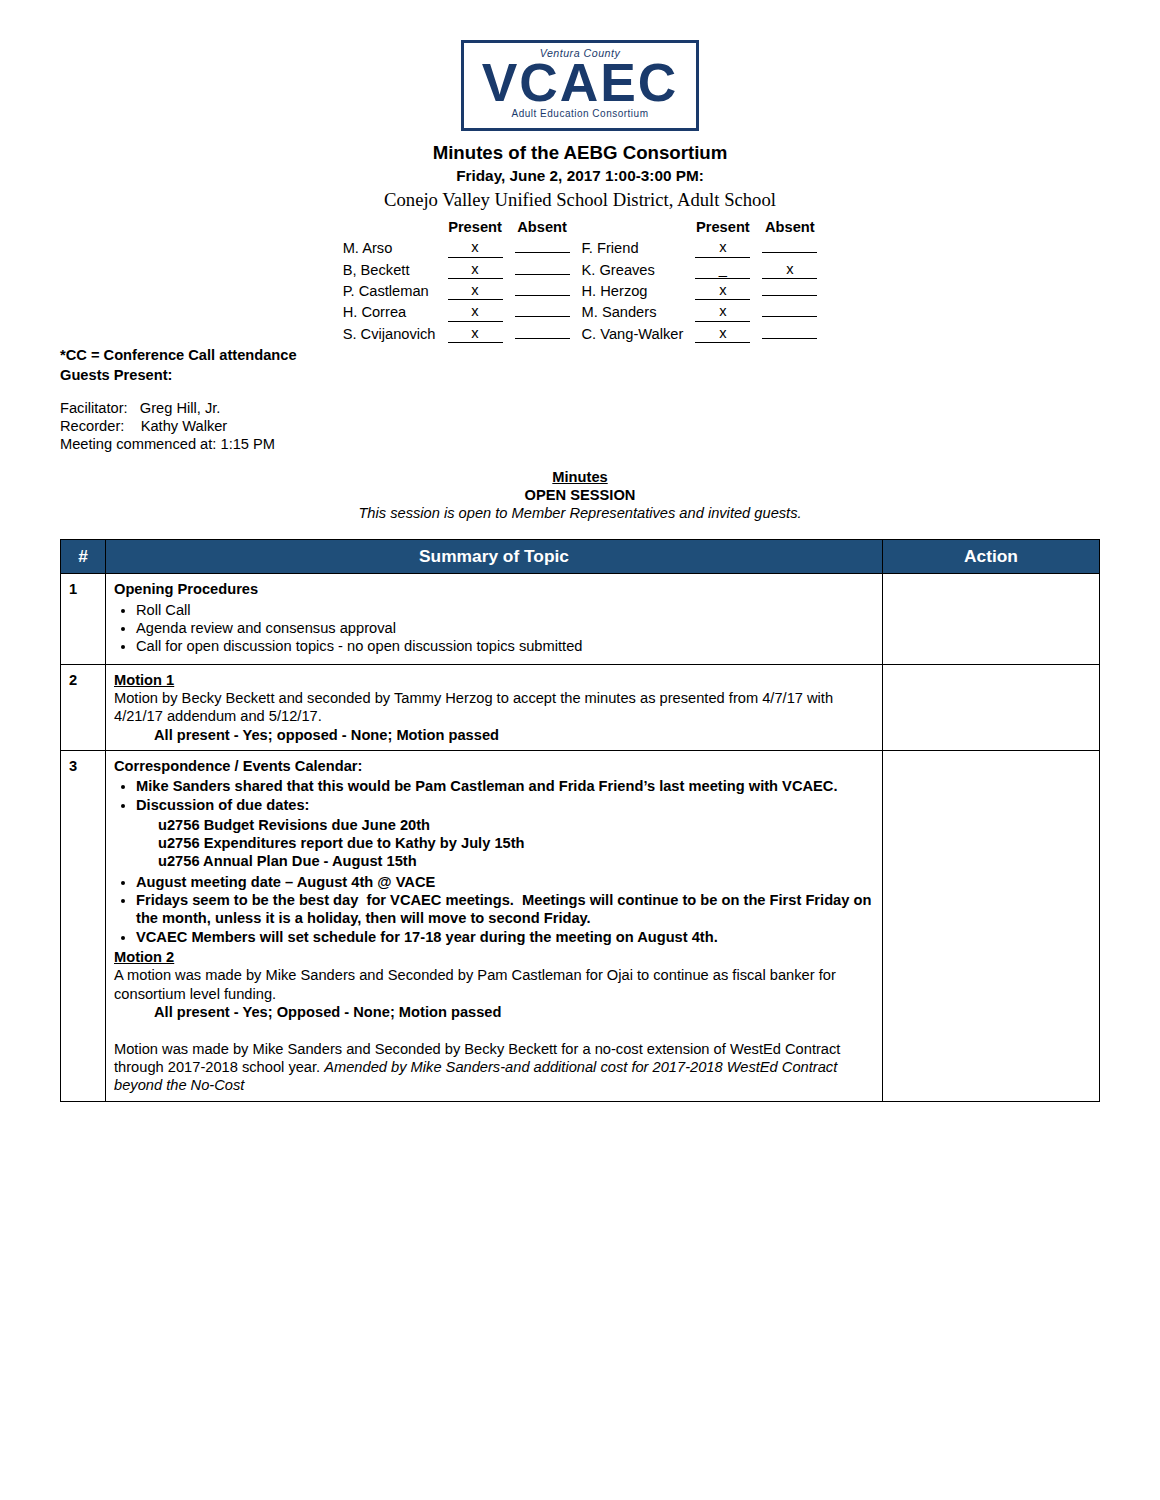Ventura County
VCAEC
Adult Education Consortium
Minutes of the AEBG Consortium
Friday, June 2, 2017 1:00-3:00 PM:
Conejo Valley Unified School District, Adult School
| | Present | Absent | | Present | Absent |
| --- | --- | --- | --- | --- | --- |
| M. Arso | x | | F. Friend | x | |
| B, Beckett | x | | K. Greaves | _ | x |
| P. Castleman | x | | H. Herzog | x | |
| H. Correa | x | | M. Sanders | x | |
| S. Cvijanovich | x | | C. Vang-Walker | x | |
*CC = Conference Call attendance
Guests Present:
Facilitator: Greg Hill, Jr.
Recorder: Kathy Walker
Meeting commenced at: 1:15 PM
Minutes
OPEN SESSION
This session is open to Member Representatives and invited guests.
| # | Summary of Topic | Action |
| --- | --- | --- |
| 1 | Opening Procedures Roll Call Agenda review and consensus approval Call for open discussion topics - no open discussion topics submitted | |
| 2 | Motion 1 Motion by Becky Beckett and seconded by Tammy Herzog to accept the minutes as presented from 4/7/17 with 4/21/17 addendum and 5/12/17. All present - Yes; opposed - None; Motion passed | |
| 3 | Correspondence / Events Calendar: Mike Sanders shared that this would be Pam Castleman and Frida Friend’s last meeting with VCAEC. Discussion of due dates: Budget Revisions due June 20th Expenditures report due to Kathy by July 15th Annual Plan Due - August 15th August meeting date – August 4th @ VACE Fridays seem to be the best day for VCAEC meetings. Meetings will continue to be on the First Friday on the month, unless it is a holiday, then will move to second Friday. VCAEC Members will set schedule for 17-18 year during the meeting on August 4th. Motion 2 A motion was made by Mike Sanders and Seconded by Pam Castleman for Ojai to continue as fiscal banker for consortium level funding. All present - Yes; Opposed - None; Motion passed Motion was made by Mike Sanders and Seconded by Becky Beckett for a no-cost extension of WestEd Contract through 2017-2018 school year. Amended by Mike Sanders-and additional cost for 2017-2018 WestEd Contract beyond the No-Cost | |